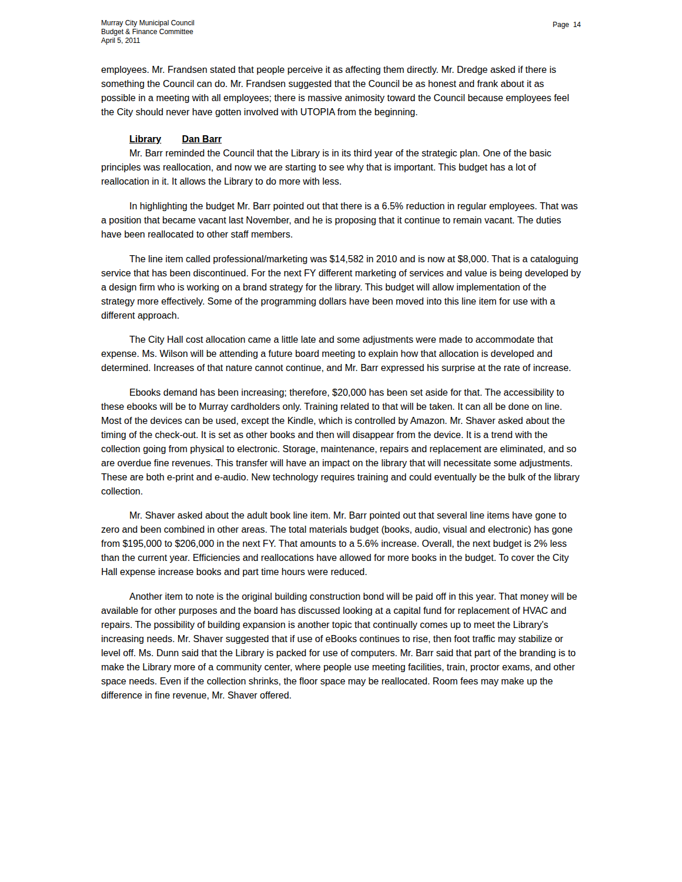Murray City Municipal Council
Budget & Finance Committee
April 5, 2011
Page 14
employees. Mr. Frandsen stated that people perceive it as affecting them directly. Mr. Dredge asked if there is something the Council can do. Mr. Frandsen suggested that the Council be as honest and frank about it as possible in a meeting with all employees; there is massive animosity toward the Council because employees feel the City should never have gotten involved with UTOPIA from the beginning.
Library Dan Barr
Mr. Barr reminded the Council that the Library is in its third year of the strategic plan. One of the basic principles was reallocation, and now we are starting to see why that is important. This budget has a lot of reallocation in it. It allows the Library to do more with less.
In highlighting the budget Mr. Barr pointed out that there is a 6.5% reduction in regular employees. That was a position that became vacant last November, and he is proposing that it continue to remain vacant. The duties have been reallocated to other staff members.
The line item called professional/marketing was $14,582 in 2010 and is now at $8,000. That is a cataloguing service that has been discontinued. For the next FY different marketing of services and value is being developed by a design firm who is working on a brand strategy for the library. This budget will allow implementation of the strategy more effectively. Some of the programming dollars have been moved into this line item for use with a different approach.
The City Hall cost allocation came a little late and some adjustments were made to accommodate that expense. Ms. Wilson will be attending a future board meeting to explain how that allocation is developed and determined. Increases of that nature cannot continue, and Mr. Barr expressed his surprise at the rate of increase.
Ebooks demand has been increasing; therefore, $20,000 has been set aside for that. The accessibility to these ebooks will be to Murray cardholders only. Training related to that will be taken. It can all be done on line. Most of the devices can be used, except the Kindle, which is controlled by Amazon. Mr. Shaver asked about the timing of the check-out. It is set as other books and then will disappear from the device. It is a trend with the collection going from physical to electronic. Storage, maintenance, repairs and replacement are eliminated, and so are overdue fine revenues. This transfer will have an impact on the library that will necessitate some adjustments. These are both e-print and e-audio. New technology requires training and could eventually be the bulk of the library collection.
Mr. Shaver asked about the adult book line item. Mr. Barr pointed out that several line items have gone to zero and been combined in other areas. The total materials budget (books, audio, visual and electronic) has gone from $195,000 to $206,000 in the next FY. That amounts to a 5.6% increase. Overall, the next budget is 2% less than the current year. Efficiencies and reallocations have allowed for more books in the budget. To cover the City Hall expense increase books and part time hours were reduced.
Another item to note is the original building construction bond will be paid off in this year. That money will be available for other purposes and the board has discussed looking at a capital fund for replacement of HVAC and repairs. The possibility of building expansion is another topic that continually comes up to meet the Library's increasing needs. Mr. Shaver suggested that if use of eBooks continues to rise, then foot traffic may stabilize or level off. Ms. Dunn said that the Library is packed for use of computers. Mr. Barr said that part of the branding is to make the Library more of a community center, where people use meeting facilities, train, proctor exams, and other space needs. Even if the collection shrinks, the floor space may be reallocated. Room fees may make up the difference in fine revenue, Mr. Shaver offered.